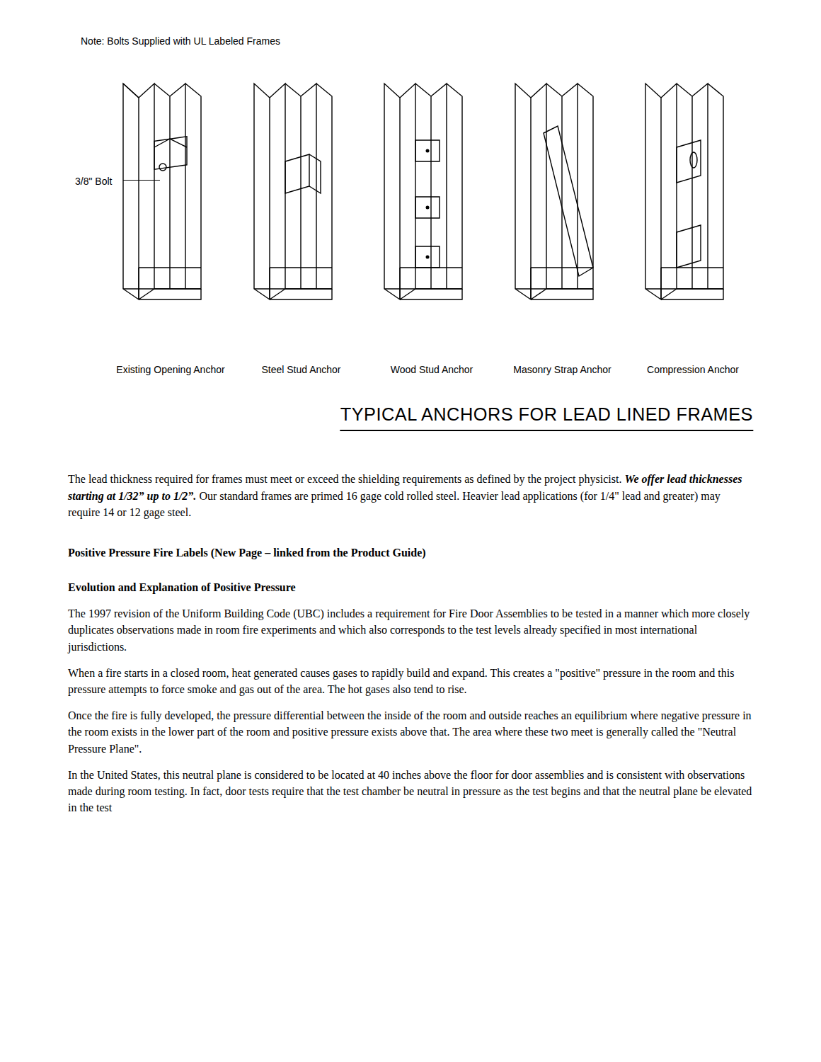Note: Bolts Supplied with UL Labeled Frames
3/8" Bolt
Existing Opening Anchor Steel Stud Anchor Wood Stud Anchor Masonry Strap Anchor Compression Anchor
TYPICAL ANCHORS FOR LEAD LINED FRAMES
The lead thickness required for frames must meet or exceed the shielding requirements as defined by the project physicist. We offer lead thicknesses starting at 1/32” up to 1/2”. Our standard frames are primed 16 gage cold rolled steel. Heavier lead applications (for 1/4" lead and greater) may require 14 or 12 gage steel.
Positive Pressure Fire Labels (New Page – linked from the Product Guide)
Evolution and Explanation of Positive Pressure
The 1997 revision of the Uniform Building Code (UBC) includes a requirement for Fire Door Assemblies to be tested in a manner which more closely duplicates observations made in room fire experiments and which also corresponds to the test levels already specified in most international jurisdictions.
When a fire starts in a closed room, heat generated causes gases to rapidly build and expand. This creates a "positive" pressure in the room and this pressure attempts to force smoke and gas out of the area. The hot gases also tend to rise.
Once the fire is fully developed, the pressure differential between the inside of the room and outside reaches an equilibrium where negative pressure in the room exists in the lower part of the room and positive pressure exists above that. The area where these two meet is generally called the "Neutral Pressure Plane".
In the United States, this neutral plane is considered to be located at 40 inches above the floor for door assemblies and is consistent with observations made during room testing. In fact, door tests require that the test chamber be neutral in pressure as the test begins and that the neutral plane be elevated in the test